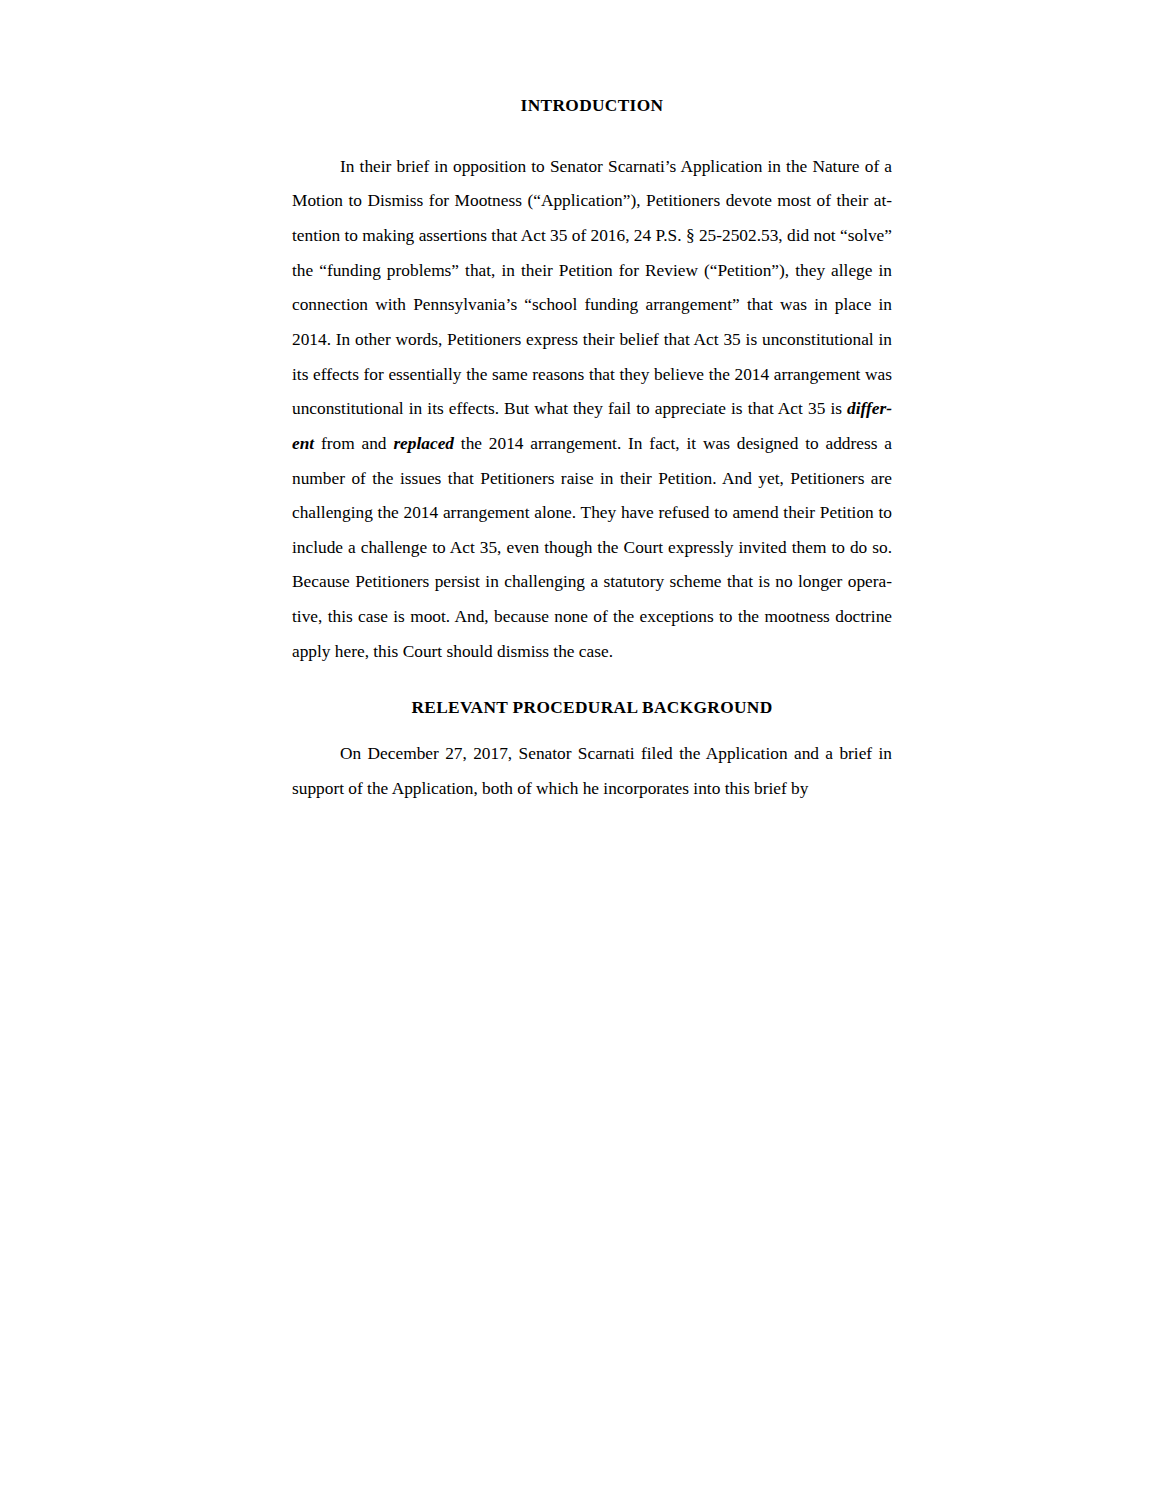Introduction
In their brief in opposition to Senator Scarnati’s Application in the Nature of a Motion to Dismiss for Mootness (“Application”), Petitioners devote most of their attention to making assertions that Act 35 of 2016, 24 P.S. § 25-2502.53, did not “solve” the “funding problems” that, in their Petition for Review (“Petition”), they allege in connection with Pennsylvania’s “school funding arrangement” that was in place in 2014. In other words, Petitioners express their belief that Act 35 is unconstitutional in its effects for essentially the same reasons that they believe the 2014 arrangement was unconstitutional in its effects. But what they fail to appreciate is that Act 35 is different from and replaced the 2014 arrangement. In fact, it was designed to address a number of the issues that Petitioners raise in their Petition. And yet, Petitioners are challenging the 2014 arrangement alone. They have refused to amend their Petition to include a challenge to Act 35, even though the Court expressly invited them to do so. Because Petitioners persist in challenging a statutory scheme that is no longer operative, this case is moot. And, because none of the exceptions to the mootness doctrine apply here, this Court should dismiss the case.
Relevant Procedural Background
On December 27, 2017, Senator Scarnati filed the Application and a brief in support of the Application, both of which he incorporates into this brief by